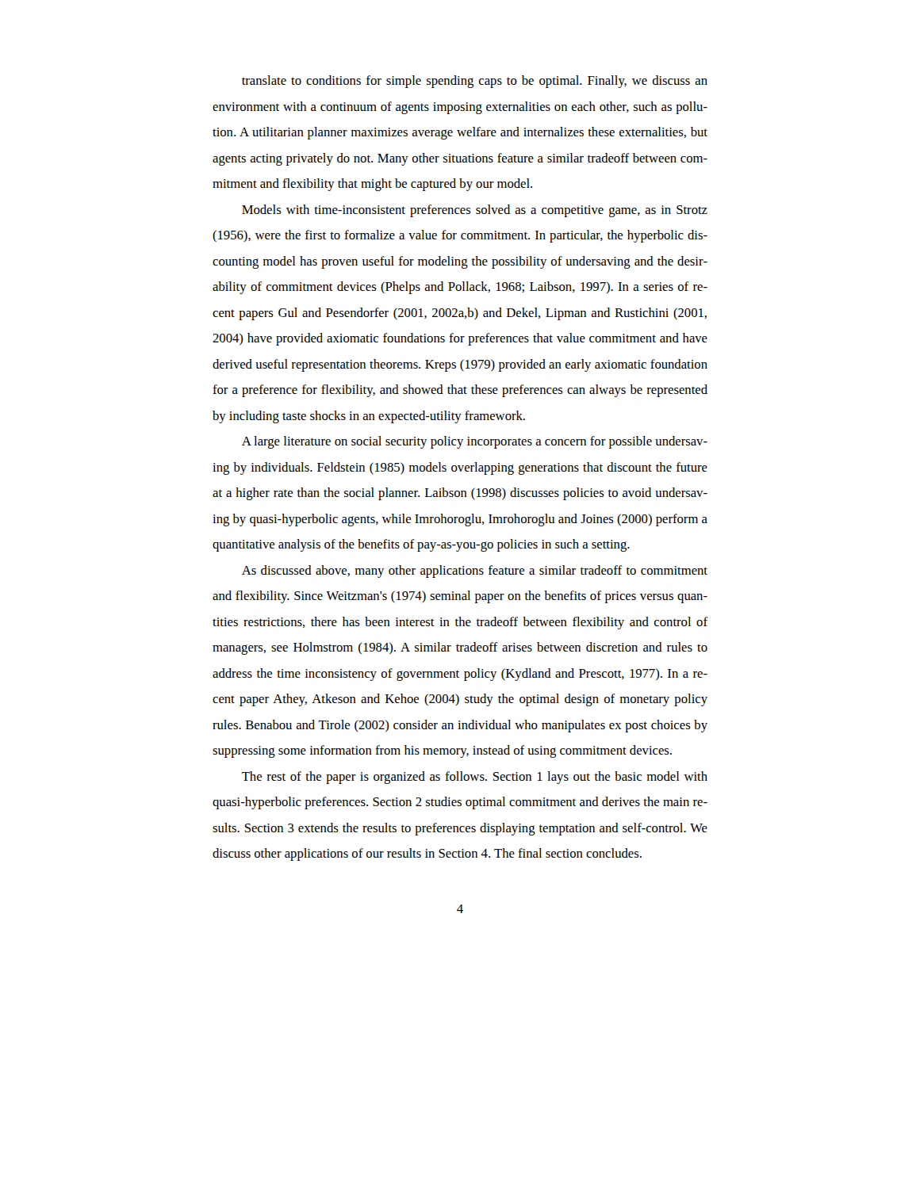translate to conditions for simple spending caps to be optimal. Finally, we discuss an environment with a continuum of agents imposing externalities on each other, such as pollution. A utilitarian planner maximizes average welfare and internalizes these externalities, but agents acting privately do not. Many other situations feature a similar tradeoff between commitment and flexibility that might be captured by our model.
Models with time-inconsistent preferences solved as a competitive game, as in Strotz (1956), were the first to formalize a value for commitment. In particular, the hyperbolic discounting model has proven useful for modeling the possibility of undersaving and the desirability of commitment devices (Phelps and Pollack, 1968; Laibson, 1997). In a series of recent papers Gul and Pesendorfer (2001, 2002a,b) and Dekel, Lipman and Rustichini (2001, 2004) have provided axiomatic foundations for preferences that value commitment and have derived useful representation theorems. Kreps (1979) provided an early axiomatic foundation for a preference for flexibility, and showed that these preferences can always be represented by including taste shocks in an expected-utility framework.
A large literature on social security policy incorporates a concern for possible undersaving by individuals. Feldstein (1985) models overlapping generations that discount the future at a higher rate than the social planner. Laibson (1998) discusses policies to avoid undersaving by quasi-hyperbolic agents, while Imrohoroglu, Imrohoroglu and Joines (2000) perform a quantitative analysis of the benefits of pay-as-you-go policies in such a setting.
As discussed above, many other applications feature a similar tradeoff to commitment and flexibility. Since Weitzman's (1974) seminal paper on the benefits of prices versus quantities restrictions, there has been interest in the tradeoff between flexibility and control of managers, see Holmstrom (1984). A similar tradeoff arises between discretion and rules to address the time inconsistency of government policy (Kydland and Prescott, 1977). In a recent paper Athey, Atkeson and Kehoe (2004) study the optimal design of monetary policy rules. Benabou and Tirole (2002) consider an individual who manipulates ex post choices by suppressing some information from his memory, instead of using commitment devices.
The rest of the paper is organized as follows. Section 1 lays out the basic model with quasi-hyperbolic preferences. Section 2 studies optimal commitment and derives the main results. Section 3 extends the results to preferences displaying temptation and self-control. We discuss other applications of our results in Section 4. The final section concludes.
4